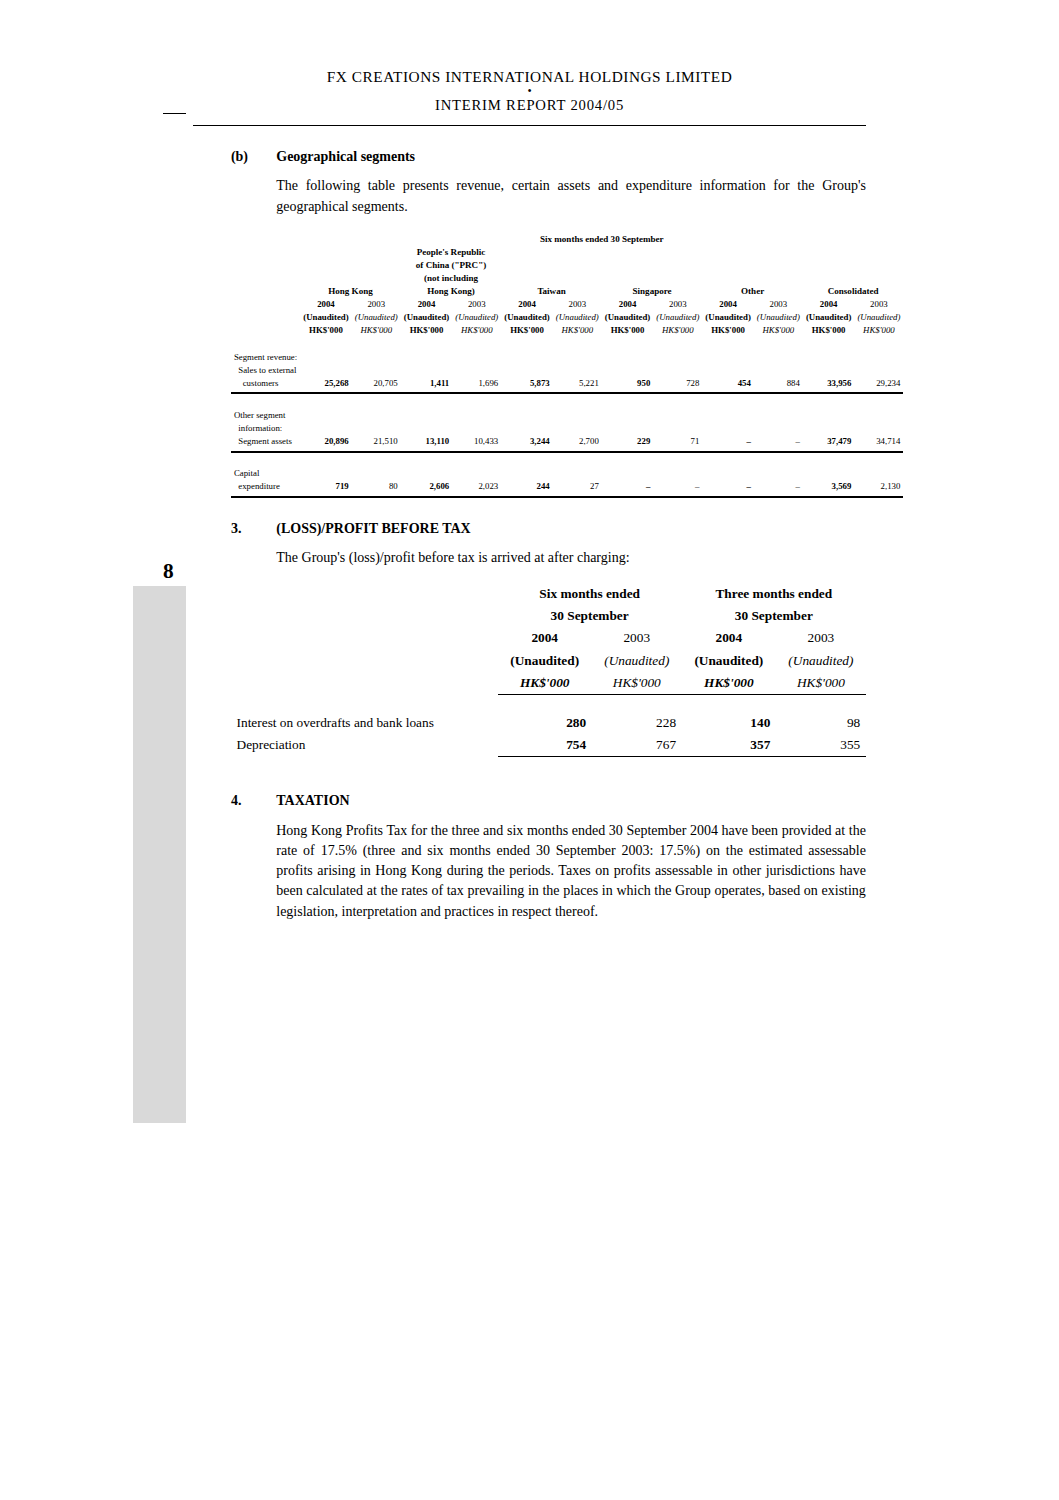FX CREATIONS INTERNATIONAL HOLDINGS LIMITED
•
INTERIM REPORT 2004/05
(b)
Geographical segments
The following table presents revenue, certain assets and expenditure information for the Group's geographical segments.
| | Six months ended 30 September |
| | | People's Republic | |
| | | of China ("PRC") | |
| | | (not including | |
| | Hong Kong | Hong Kong) | Taiwan | Singapore | Other | Consolidated |
| | 2004 | 2003 | 2004 | 2003 | 2004 | 2003 | 2004 | 2003 | 2004 | 2003 | 2004 | 2003 |
| | (Unaudited) | (Unaudited) | (Unaudited) | (Unaudited) | (Unaudited) | (Unaudited) | (Unaudited) | (Unaudited) | (Unaudited) | (Unaudited) | (Unaudited) | (Unaudited) |
| | HK$'000 | HK$'000 | HK$'000 | HK$'000 | HK$'000 | HK$'000 | HK$'000 | HK$'000 | HK$'000 | HK$'000 | HK$'000 | HK$'000 |
| Segment revenue: | |
| Sales to external | |
| customers | 25,268 | 20,705 | 1,411 | 1,696 | 5,873 | 5,221 | 950 | 728 | 454 | 884 | 33,956 | 29,234 |
| Other segment | |
| information: | |
| Segment assets | 20,896 | 21,510 | 13,110 | 10,433 | 3,244 | 2,700 | 229 | 71 | – | – | 37,479 | 34,714 |
| Capital | |
| expenditure | 719 | 80 | 2,606 | 2,023 | 244 | 27 | – | – | – | – | 3,569 | 2,130 |
3.
(LOSS)/PROFIT BEFORE TAX
The Group's (loss)/profit before tax is arrived at after charging:
| | Six months ended | Three months ended |
| | 30 September | 30 September |
| | 2004 | 2003 | 2004 | 2003 |
| | (Unaudited) | (Unaudited) | (Unaudited) | (Unaudited) |
| | HK$'000 | HK$'000 | HK$'000 | HK$'000 |
| Interest on overdrafts and bank loans | 280 | 228 | 140 | 98 |
| Depreciation | 754 | 767 | 357 | 355 |
4.
TAXATION
Hong Kong Profits Tax for the three and six months ended 30 September 2004 have been provided at the rate of 17.5% (three and six months ended 30 September 2003: 17.5%) on the estimated assessable profits arising in Hong Kong during the periods. Taxes on profits assessable in other jurisdictions have been calculated at the rates of tax prevailing in the places in which the Group operates, based on existing legislation, interpretation and practices in respect thereof.
8